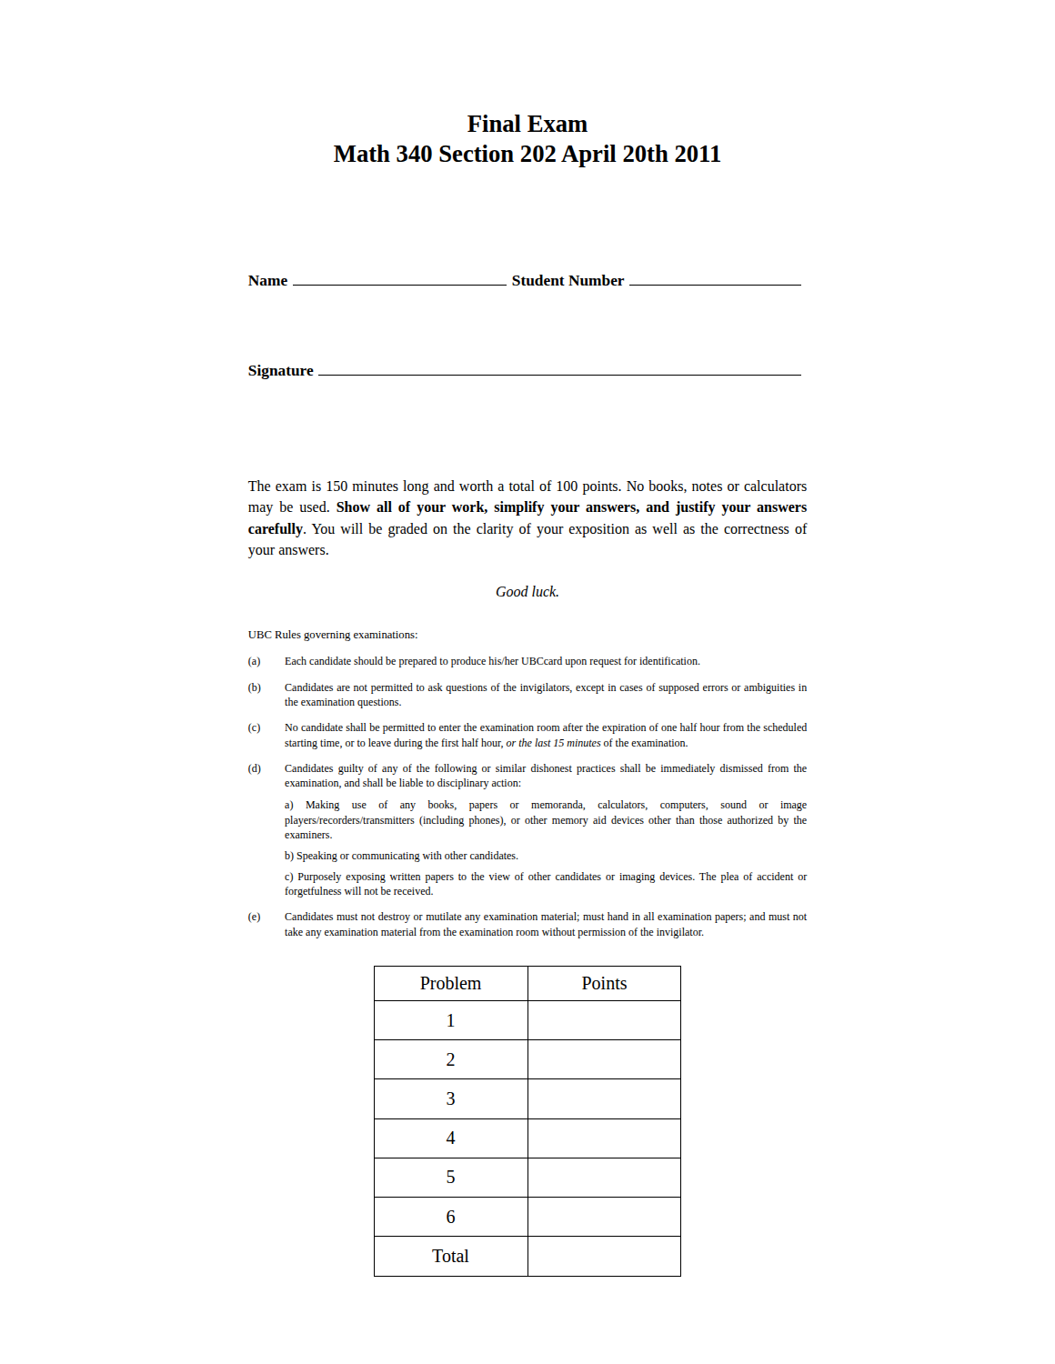Final Exam
Math 340 Section 202 April 20th 2011
Name Student Number
Signature
The exam is 150 minutes long and worth a total of 100 points. No books, notes or calculators may be used. Show all of your work, simplify your answers, and justify your answers carefully. You will be graded on the clarity of your exposition as well as the correctness of your answers.
Good luck.
UBC Rules governing examinations:
Each candidate should be prepared to produce his/her UBCcard upon request for identification.
Candidates are not permitted to ask questions of the invigilators, except in cases of supposed errors or ambiguities in the examination questions.
No candidate shall be permitted to enter the examination room after the expiration of one half hour from the scheduled starting time, or to leave during the first half hour, or the last 15 minutes of the examination.
Candidates guilty of any of the following or similar dishonest practices shall be immediately dismissed from the examination, and shall be liable to disciplinary action:
a) Making use of any books, papers or memoranda, calculators, computers, sound or image players/recorders/transmitters (including phones), or other memory aid devices other than those authorized by the examiners.
b) Speaking or communicating with other candidates.
c) Purposely exposing written papers to the view of other candidates or imaging devices. The plea of accident or forgetfulness will not be received.
Candidates must not destroy or mutilate any examination material; must hand in all examination papers; and must not take any examination material from the examination room without permission of the invigilator.
| Problem | Points |
| --- | --- |
| 1 | |
| 2 | |
| 3 | |
| 4 | |
| 5 | |
| 6 | |
| Total | |